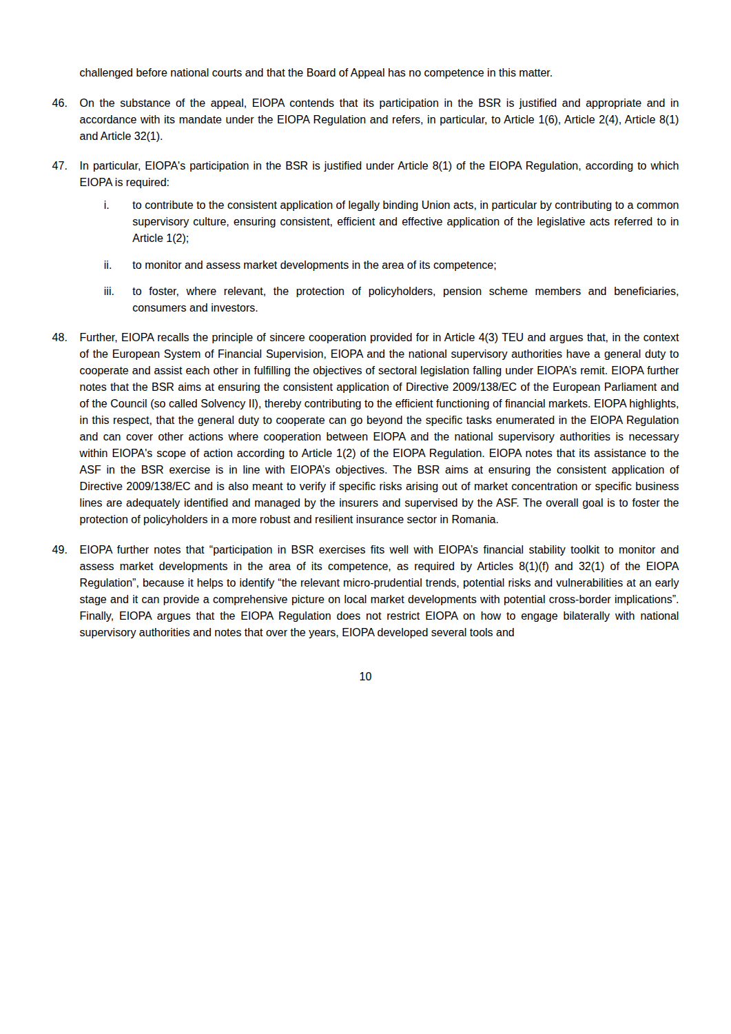challenged before national courts and that the Board of Appeal has no competence in this matter.
46. On the substance of the appeal, EIOPA contends that its participation in the BSR is justified and appropriate and in accordance with its mandate under the EIOPA Regulation and refers, in particular, to Article 1(6), Article 2(4), Article 8(1) and Article 32(1).
47. In particular, EIOPA's participation in the BSR is justified under Article 8(1) of the EIOPA Regulation, according to which EIOPA is required:
i. to contribute to the consistent application of legally binding Union acts, in particular by contributing to a common supervisory culture, ensuring consistent, efficient and effective application of the legislative acts referred to in Article 1(2);
ii. to monitor and assess market developments in the area of its competence;
iii. to foster, where relevant, the protection of policyholders, pension scheme members and beneficiaries, consumers and investors.
48. Further, EIOPA recalls the principle of sincere cooperation provided for in Article 4(3) TEU and argues that, in the context of the European System of Financial Supervision, EIOPA and the national supervisory authorities have a general duty to cooperate and assist each other in fulfilling the objectives of sectoral legislation falling under EIOPA’s remit. EIOPA further notes that the BSR aims at ensuring the consistent application of Directive 2009/138/EC of the European Parliament and of the Council (so called Solvency II), thereby contributing to the efficient functioning of financial markets. EIOPA highlights, in this respect, that the general duty to cooperate can go beyond the specific tasks enumerated in the EIOPA Regulation and can cover other actions where cooperation between EIOPA and the national supervisory authorities is necessary within EIOPA's scope of action according to Article 1(2) of the EIOPA Regulation. EIOPA notes that its assistance to the ASF in the BSR exercise is in line with EIOPA’s objectives. The BSR aims at ensuring the consistent application of Directive 2009/138/EC and is also meant to verify if specific risks arising out of market concentration or specific business lines are adequately identified and managed by the insurers and supervised by the ASF. The overall goal is to foster the protection of policyholders in a more robust and resilient insurance sector in Romania.
49. EIOPA further notes that “participation in BSR exercises fits well with EIOPA’s financial stability toolkit to monitor and assess market developments in the area of its competence, as required by Articles 8(1)(f) and 32(1) of the EIOPA Regulation”, because it helps to identify “the relevant micro-prudential trends, potential risks and vulnerabilities at an early stage and it can provide a comprehensive picture on local market developments with potential cross-border implications”. Finally, EIOPA argues that the EIOPA Regulation does not restrict EIOPA on how to engage bilaterally with national supervisory authorities and notes that over the years, EIOPA developed several tools and
10